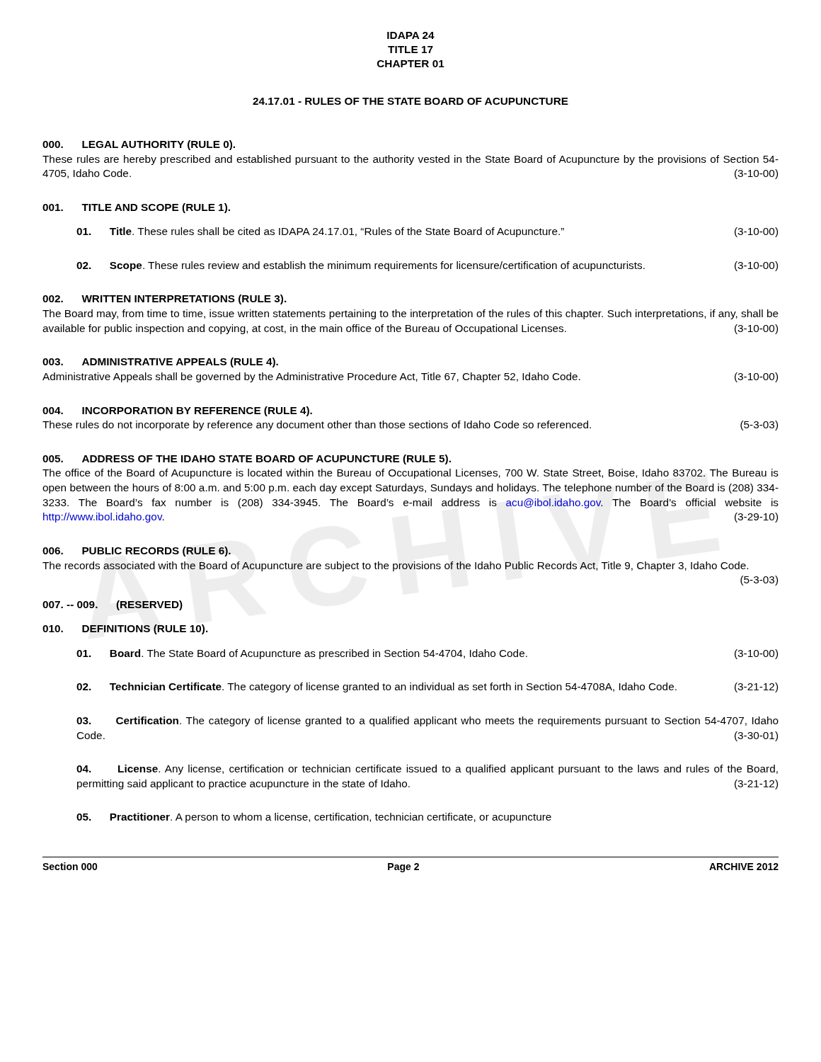ARCHIVE
IDAPA 24
TITLE 17
CHAPTER 01
24.17.01 - RULES OF THE STATE BOARD OF ACUPUNCTURE
000. LEGAL AUTHORITY (RULE 0).
These rules are hereby prescribed and established pursuant to the authority vested in the State Board of Acupuncture by the provisions of Section 54-4705, Idaho Code.(3-10-00)
001. TITLE AND SCOPE (RULE 1).
01. Title. These rules shall be cited as IDAPA 24.17.01, “Rules of the State Board of Acupuncture.”(3-10-00)
02. Scope. These rules review and establish the minimum requirements for licensure/certification of acupuncturists.(3-10-00)
002. WRITTEN INTERPRETATIONS (RULE 3).
The Board may, from time to time, issue written statements pertaining to the interpretation of the rules of this chapter. Such interpretations, if any, shall be available for public inspection and copying, at cost, in the main office of the Bureau of Occupational Licenses.(3-10-00)
003. ADMINISTRATIVE APPEALS (RULE 4).
Administrative Appeals shall be governed by the Administrative Procedure Act, Title 67, Chapter 52, Idaho Code.(3-10-00)
004. INCORPORATION BY REFERENCE (RULE 4).
These rules do not incorporate by reference any document other than those sections of Idaho Code so referenced.(5-3-03)
005. ADDRESS OF THE IDAHO STATE BOARD OF ACUPUNCTURE (RULE 5).
The office of the Board of Acupuncture is located within the Bureau of Occupational Licenses, 700 W. State Street, Boise, Idaho 83702. The Bureau is open between the hours of 8:00 a.m. and 5:00 p.m. each day except Saturdays, Sundays and holidays. The telephone number of the Board is (208) 334-3233. The Board’s fax number is (208) 334-3945. The Board’s e-mail address is acu@ibol.idaho.gov. The Board’s official website is http://www.ibol.idaho.gov.(3-29-10)
006. PUBLIC RECORDS (RULE 6).
The records associated with the Board of Acupuncture are subject to the provisions of the Idaho Public Records Act, Title 9, Chapter 3, Idaho Code.(5-3-03)
007. -- 009. (RESERVED)
010. DEFINITIONS (RULE 10).
01. Board. The State Board of Acupuncture as prescribed in Section 54-4704, Idaho Code.(3-10-00)
02. Technician Certificate. The category of license granted to an individual as set forth in Section 54-4708A, Idaho Code.(3-21-12)
03. Certification. The category of license granted to a qualified applicant who meets the requirements pursuant to Section 54-4707, Idaho Code.(3-30-01)
04. License. Any license, certification or technician certificate issued to a qualified applicant pursuant to the laws and rules of the Board, permitting said applicant to practice acupuncture in the state of Idaho.(3-21-12)
05. Practitioner. A person to whom a license, certification, technician certificate, or acupuncture
Section 000 ARCHIVE 2012
Page 2